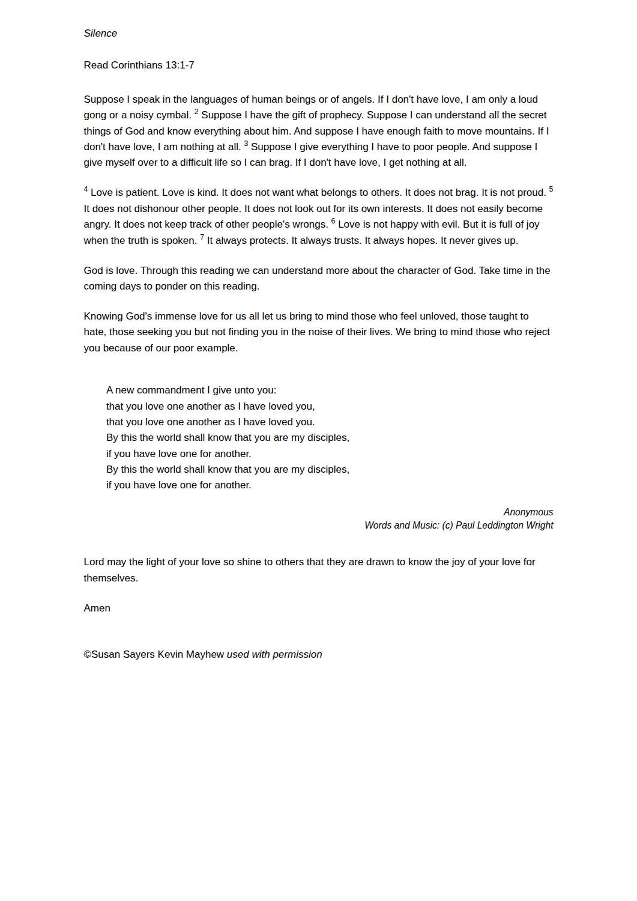Silence
Read Corinthians 13:1-7
Suppose I speak in the languages of human beings or of angels. If I don't have love, I am only a loud gong or a noisy cymbal. 2 Suppose I have the gift of prophecy. Suppose I can understand all the secret things of God and know everything about him. And suppose I have enough faith to move mountains. If I don't have love, I am nothing at all. 3 Suppose I give everything I have to poor people. And suppose I give myself over to a difficult life so I can brag. If I don't have love, I get nothing at all.
4 Love is patient. Love is kind. It does not want what belongs to others. It does not brag. It is not proud. 5 It does not dishonour other people. It does not look out for its own interests. It does not easily become angry. It does not keep track of other people's wrongs. 6 Love is not happy with evil. But it is full of joy when the truth is spoken. 7 It always protects. It always trusts. It always hopes. It never gives up.
God is love. Through this reading we can understand more about the character of God. Take time in the coming days to ponder on this reading.
Knowing God's immense love for us all let us bring to mind those who feel unloved, those taught to hate, those seeking you but not finding you in the noise of their lives. We bring to mind those who reject you because of our poor example.
A new commandment I give unto you:
that you love one another as I have loved you,
that you love one another as I have loved you.
By this the world shall know that you are my disciples,
if you have love one for another.
By this the world shall know that you are my disciples,
if you have love one for another.
Anonymous
Words and Music: (c) Paul Leddington Wright
Lord may the light of your love so shine to others that they are drawn to know the joy of your love for themselves.
Amen
©Susan Sayers Kevin Mayhew used with permission